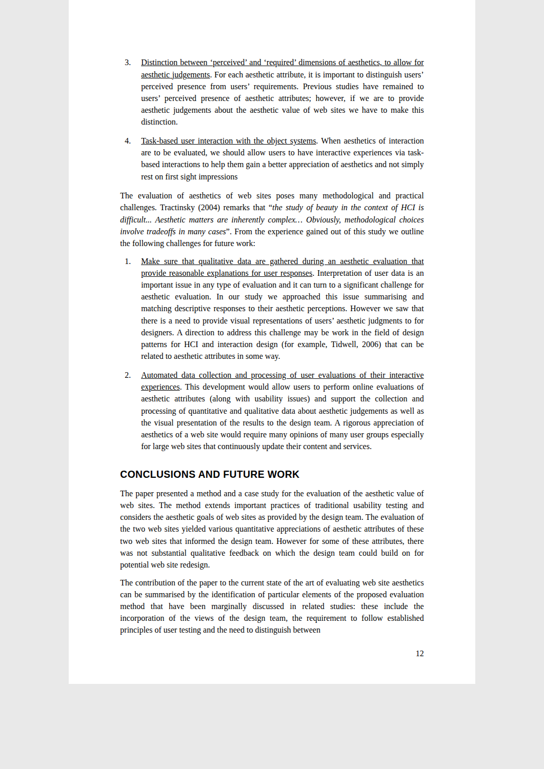3. Distinction between ‘perceived’ and ‘required’ dimensions of aesthetics, to allow for aesthetic judgements. For each aesthetic attribute, it is important to distinguish users’ perceived presence from users’ requirements. Previous studies have remained to users’ perceived presence of aesthetic attributes; however, if we are to provide aesthetic judgements about the aesthetic value of web sites we have to make this distinction.
4. Task-based user interaction with the object systems. When aesthetics of interaction are to be evaluated, we should allow users to have interactive experiences via task-based interactions to help them gain a better appreciation of aesthetics and not simply rest on first sight impressions
The evaluation of aesthetics of web sites poses many methodological and practical challenges. Tractinsky (2004) remarks that “the study of beauty in the context of HCI is difficult... Aesthetic matters are inherently complex… Obviously, methodological choices involve tradeoffs in many cases”. From the experience gained out of this study we outline the following challenges for future work:
1. Make sure that qualitative data are gathered during an aesthetic evaluation that provide reasonable explanations for user responses. Interpretation of user data is an important issue in any type of evaluation and it can turn to a significant challenge for aesthetic evaluation. In our study we approached this issue summarising and matching descriptive responses to their aesthetic perceptions. However we saw that there is a need to provide visual representations of users’ aesthetic judgments to for designers. A direction to address this challenge may be work in the field of design patterns for HCI and interaction design (for example, Tidwell, 2006) that can be related to aesthetic attributes in some way.
2. Automated data collection and processing of user evaluations of their interactive experiences. This development would allow users to perform online evaluations of aesthetic attributes (along with usability issues) and support the collection and processing of quantitative and qualitative data about aesthetic judgements as well as the visual presentation of the results to the design team. A rigorous appreciation of aesthetics of a web site would require many opinions of many user groups especially for large web sites that continuously update their content and services.
CONCLUSIONS AND FUTURE WORK
The paper presented a method and a case study for the evaluation of the aesthetic value of web sites. The method extends important practices of traditional usability testing and considers the aesthetic goals of web sites as provided by the design team. The evaluation of the two web sites yielded various quantitative appreciations of aesthetic attributes of these two web sites that informed the design team. However for some of these attributes, there was not substantial qualitative feedback on which the design team could build on for potential web site redesign.
The contribution of the paper to the current state of the art of evaluating web site aesthetics can be summarised by the identification of particular elements of the proposed evaluation method that have been marginally discussed in related studies: these include the incorporation of the views of the design team, the requirement to follow established principles of user testing and the need to distinguish between
12